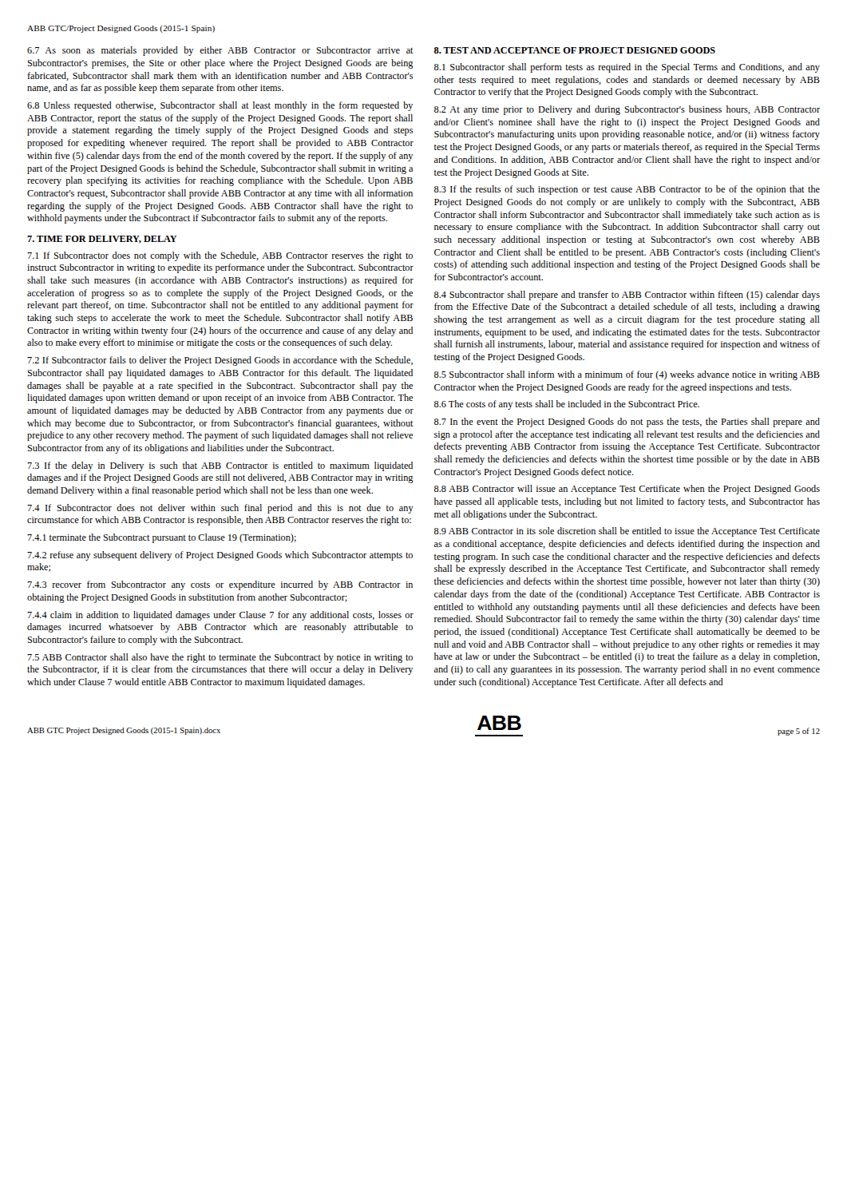ABB GTC/Project Designed Goods (2015-1 Spain)
6.7 As soon as materials provided by either ABB Contractor or Subcontractor arrive at Subcontractor's premises, the Site or other place where the Project Designed Goods are being fabricated, Subcontractor shall mark them with an identification number and ABB Contractor's name, and as far as possible keep them separate from other items.
6.8 Unless requested otherwise, Subcontractor shall at least monthly in the form requested by ABB Contractor, report the status of the supply of the Project Designed Goods. The report shall provide a statement regarding the timely supply of the Project Designed Goods and steps proposed for expediting whenever required. The report shall be provided to ABB Contractor within five (5) calendar days from the end of the month covered by the report. If the supply of any part of the Project Designed Goods is behind the Schedule, Subcontractor shall submit in writing a recovery plan specifying its activities for reaching compliance with the Schedule. Upon ABB Contractor's request, Subcontractor shall provide ABB Contractor at any time with all information regarding the supply of the Project Designed Goods. ABB Contractor shall have the right to withhold payments under the Subcontract if Subcontractor fails to submit any of the reports.
7. TIME FOR DELIVERY, DELAY
7.1 If Subcontractor does not comply with the Schedule, ABB Contractor reserves the right to instruct Subcontractor in writing to expedite its performance under the Subcontract. Subcontractor shall take such measures (in accordance with ABB Contractor's instructions) as required for acceleration of progress so as to complete the supply of the Project Designed Goods, or the relevant part thereof, on time. Subcontractor shall not be entitled to any additional payment for taking such steps to accelerate the work to meet the Schedule. Subcontractor shall notify ABB Contractor in writing within twenty four (24) hours of the occurrence and cause of any delay and also to make every effort to minimise or mitigate the costs or the consequences of such delay.
7.2 If Subcontractor fails to deliver the Project Designed Goods in accordance with the Schedule, Subcontractor shall pay liquidated damages to ABB Contractor for this default. The liquidated damages shall be payable at a rate specified in the Subcontract. Subcontractor shall pay the liquidated damages upon written demand or upon receipt of an invoice from ABB Contractor. The amount of liquidated damages may be deducted by ABB Contractor from any payments due or which may become due to Subcontractor, or from Subcontractor's financial guarantees, without prejudice to any other recovery method. The payment of such liquidated damages shall not relieve Subcontractor from any of its obligations and liabilities under the Subcontract.
7.3 If the delay in Delivery is such that ABB Contractor is entitled to maximum liquidated damages and if the Project Designed Goods are still not delivered, ABB Contractor may in writing demand Delivery within a final reasonable period which shall not be less than one week.
7.4 If Subcontractor does not deliver within such final period and this is not due to any circumstance for which ABB Contractor is responsible, then ABB Contractor reserves the right to:
7.4.1 terminate the Subcontract pursuant to Clause 19 (Termination);
7.4.2 refuse any subsequent delivery of Project Designed Goods which Subcontractor attempts to make;
7.4.3 recover from Subcontractor any costs or expenditure incurred by ABB Contractor in obtaining the Project Designed Goods in substitution from another Subcontractor;
7.4.4 claim in addition to liquidated damages under Clause 7 for any additional costs, losses or damages incurred whatsoever by ABB Contractor which are reasonably attributable to Subcontractor's failure to comply with the Subcontract.
7.5 ABB Contractor shall also have the right to terminate the Subcontract by notice in writing to the Subcontractor, if it is clear from the circumstances that there will occur a delay in Delivery which under Clause 7 would entitle ABB Contractor to maximum liquidated damages.
8. TEST AND ACCEPTANCE OF PROJECT DESIGNED GOODS
8.1 Subcontractor shall perform tests as required in the Special Terms and Conditions, and any other tests required to meet regulations, codes and standards or deemed necessary by ABB Contractor to verify that the Project Designed Goods comply with the Subcontract.
8.2 At any time prior to Delivery and during Subcontractor's business hours, ABB Contractor and/or Client's nominee shall have the right to (i) inspect the Project Designed Goods and Subcontractor's manufacturing units upon providing reasonable notice, and/or (ii) witness factory test the Project Designed Goods, or any parts or materials thereof, as required in the Special Terms and Conditions. In addition, ABB Contractor and/or Client shall have the right to inspect and/or test the Project Designed Goods at Site.
8.3 If the results of such inspection or test cause ABB Contractor to be of the opinion that the Project Designed Goods do not comply or are unlikely to comply with the Subcontract, ABB Contractor shall inform Subcontractor and Subcontractor shall immediately take such action as is necessary to ensure compliance with the Subcontract. In addition Subcontractor shall carry out such necessary additional inspection or testing at Subcontractor's own cost whereby ABB Contractor and Client shall be entitled to be present. ABB Contractor's costs (including Client's costs) of attending such additional inspection and testing of the Project Designed Goods shall be for Subcontractor's account.
8.4 Subcontractor shall prepare and transfer to ABB Contractor within fifteen (15) calendar days from the Effective Date of the Subcontract a detailed schedule of all tests, including a drawing showing the test arrangement as well as a circuit diagram for the test procedure stating all instruments, equipment to be used, and indicating the estimated dates for the tests. Subcontractor shall furnish all instruments, labour, material and assistance required for inspection and witness of testing of the Project Designed Goods.
8.5 Subcontractor shall inform with a minimum of four (4) weeks advance notice in writing ABB Contractor when the Project Designed Goods are ready for the agreed inspections and tests.
8.6 The costs of any tests shall be included in the Subcontract Price.
8.7 In the event the Project Designed Goods do not pass the tests, the Parties shall prepare and sign a protocol after the acceptance test indicating all relevant test results and the deficiencies and defects preventing ABB Contractor from issuing the Acceptance Test Certificate. Subcontractor shall remedy the deficiencies and defects within the shortest time possible or by the date in ABB Contractor's Project Designed Goods defect notice.
8.8 ABB Contractor will issue an Acceptance Test Certificate when the Project Designed Goods have passed all applicable tests, including but not limited to factory tests, and Subcontractor has met all obligations under the Subcontract.
8.9 ABB Contractor in its sole discretion shall be entitled to issue the Acceptance Test Certificate as a conditional acceptance, despite deficiencies and defects identified during the inspection and testing program. In such case the conditional character and the respective deficiencies and defects shall be expressly described in the Acceptance Test Certificate, and Subcontractor shall remedy these deficiencies and defects within the shortest time possible, however not later than thirty (30) calendar days from the date of the (conditional) Acceptance Test Certificate. ABB Contractor is entitled to withhold any outstanding payments until all these deficiencies and defects have been remedied. Should Subcontractor fail to remedy the same within the thirty (30) calendar days' time period, the issued (conditional) Acceptance Test Certificate shall automatically be deemed to be null and void and ABB Contractor shall – without prejudice to any other rights or remedies it may have at law or under the Subcontract – be entitled (i) to treat the failure as a delay in completion, and (ii) to call any guarantees in its possession. The warranty period shall in no event commence under such (conditional) Acceptance Test Certificate. After all defects and
ABB GTC Project Designed Goods (2015-1 Spain).docx
ABB
page 5 of 12